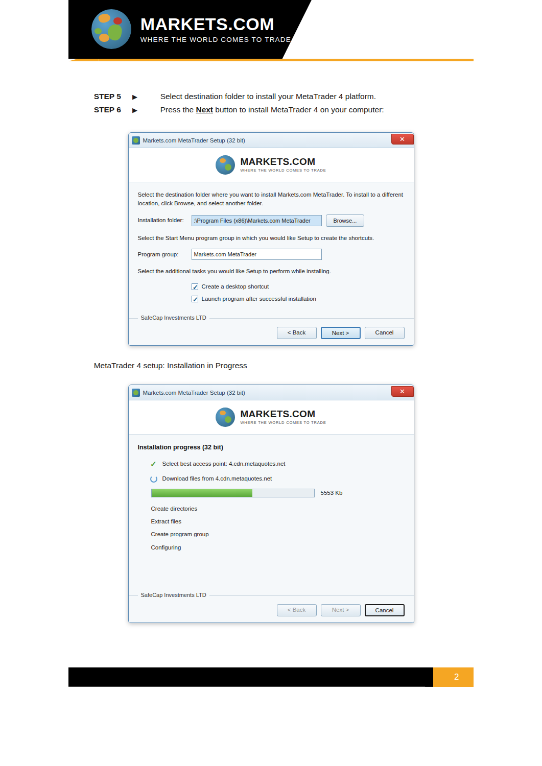MARKETS.COM
WHERE THE WORLD COMES TO TRADE
STEP 5 ▶ Select destination folder to install your MetaTrader 4 platform.
STEP 6 ▶ Press the Next button to install MetaTrader 4 on your computer:
Markets.com MetaTrader Setup (32 bit)
✕
MARKETS.COM
WHERE THE WORLD COMES TO TRADE
Select the destination folder where you want to install Markets.com MetaTrader. To install to a different location, click Browse, and select another folder.
Installation folder:
:\Program Files (x86)\Markets.com MetaTrader
Browse...
Select the Start Menu program group in which you would like Setup to create the shortcuts.
Program group:
Markets.com MetaTrader
Select the additional tasks you would like Setup to perform while installing.
Create a desktop shortcut
Launch program after successful installation
SafeCap Investments LTD
< Back
Next >
Cancel
MetaTrader 4 setup: Installation in Progress
Markets.com MetaTrader Setup (32 bit)
✕
MARKETS.COM
WHERE THE WORLD COMES TO TRADE
Installation progress (32 bit)
✓
Select best access point: 4.cdn.metaquotes.net
Download files from 4.cdn.metaquotes.net
5553 Kb
Create directories
Extract files
Create program group
Configuring
SafeCap Investments LTD
< Back
Next >
Cancel
2